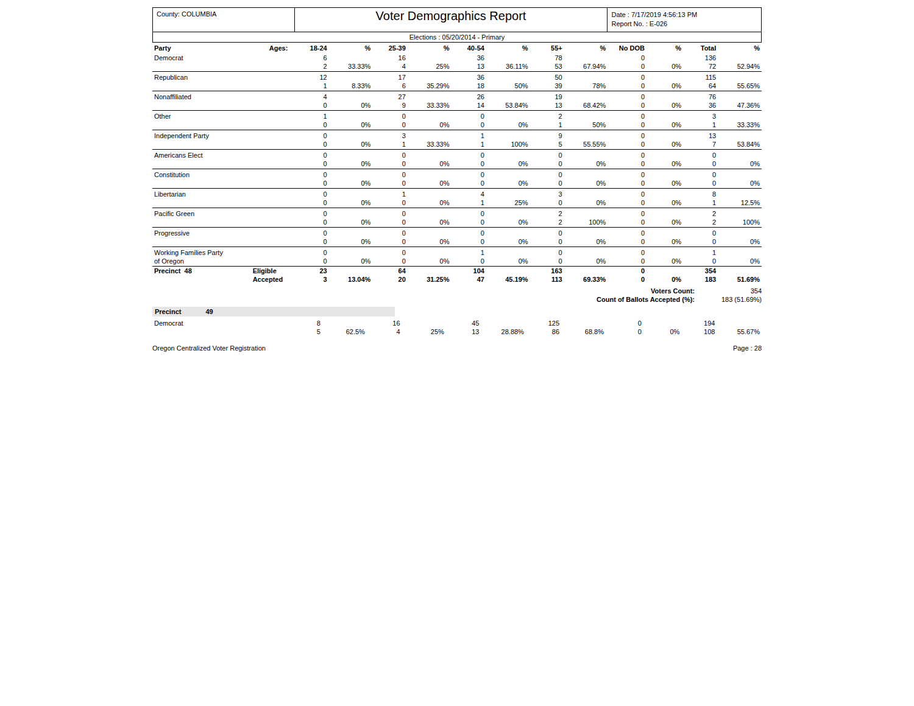County: COLUMBIA
Voter Demographics Report
Date : 7/17/2019 4:56:13 PM
Report No. : E-026
Elections : 05/20/2014 - Primary
| Party | Ages: | 18-24 | % | 25-39 | % | 40-54 | % | 55+ | % | No DOB | % | Total | % |
| --- | --- | --- | --- | --- | --- | --- | --- | --- | --- | --- | --- | --- | --- |
| Democrat | 6 | | 16 | | 36 | | 78 | | 0 | | 136 | |
| | 2 | 33.33% | 4 | 25% | 13 | 36.11% | 53 | 67.94% | 0 | 0% | 72 | 52.94% |
| Republican | 12 | | 17 | | 36 | | 50 | | 0 | | 115 | |
| | 1 | 8.33% | 6 | 35.29% | 18 | 50% | 39 | 78% | 0 | 0% | 64 | 55.65% |
| Nonaffiliated | 4 | | 27 | | 26 | | 19 | | 0 | | 76 | |
| | 0 | 0% | 9 | 33.33% | 14 | 53.84% | 13 | 68.42% | 0 | 0% | 36 | 47.36% |
| Other | 1 | | 0 | | 0 | | 2 | | 0 | | 3 | |
| | 0 | 0% | 0 | 0% | 0 | 0% | 1 | 50% | 0 | 0% | 1 | 33.33% |
| Independent Party | 0 | | 3 | | 1 | | 9 | | 0 | | 13 | |
| | 0 | 0% | 1 | 33.33% | 1 | 100% | 5 | 55.55% | 0 | 0% | 7 | 53.84% |
| Americans Elect | 0 | | 0 | | 0 | | 0 | | 0 | | 0 | |
| | 0 | 0% | 0 | 0% | 0 | 0% | 0 | 0% | 0 | 0% | 0 | 0% |
| Constitution | 0 | | 0 | | 0 | | 0 | | 0 | | 0 | |
| | 0 | 0% | 0 | 0% | 0 | 0% | 0 | 0% | 0 | 0% | 0 | 0% |
| Libertarian | 0 | | 1 | | 4 | | 3 | | 0 | | 8 | |
| | 0 | 0% | 0 | 0% | 1 | 25% | 0 | 0% | 0 | 0% | 1 | 12.5% |
| Pacific Green | 0 | | 0 | | 0 | | 2 | | 0 | | 2 | |
| | 0 | 0% | 0 | 0% | 0 | 0% | 2 | 100% | 0 | 0% | 2 | 100% |
| Progressive | 0 | | 0 | | 0 | | 0 | | 0 | | 0 | |
| | 0 | 0% | 0 | 0% | 0 | 0% | 0 | 0% | 0 | 0% | 0 | 0% |
| Working Families Party | 0 | | 0 | | 1 | | 0 | | 0 | | 1 | |
| of Oregon | 0 | 0% | 0 | 0% | 0 | 0% | 0 | 0% | 0 | 0% | 0 | 0% |
| Precinct 48 | Eligible | 23 | | 64 | | 104 | | 163 | | 0 | | 354 | |
| | Accepted | 3 | 13.04% | 20 | 31.25% | 47 | 45.19% | 113 | 69.33% | 0 | 0% | 183 | 51.69% |
Voters Count: 354
Count of Ballots Accepted (%): 183 (51.69%)
Precinct49
| Democrat | 8 | | 16 | | 45 | | 125 | | 0 | | 194 | |
| | 5 | 62.5% | 4 | 25% | 13 | 28.88% | 86 | 68.8% | 0 | 0% | 108 | 55.67% |
Oregon Centralized Voter Registration
Page : 28